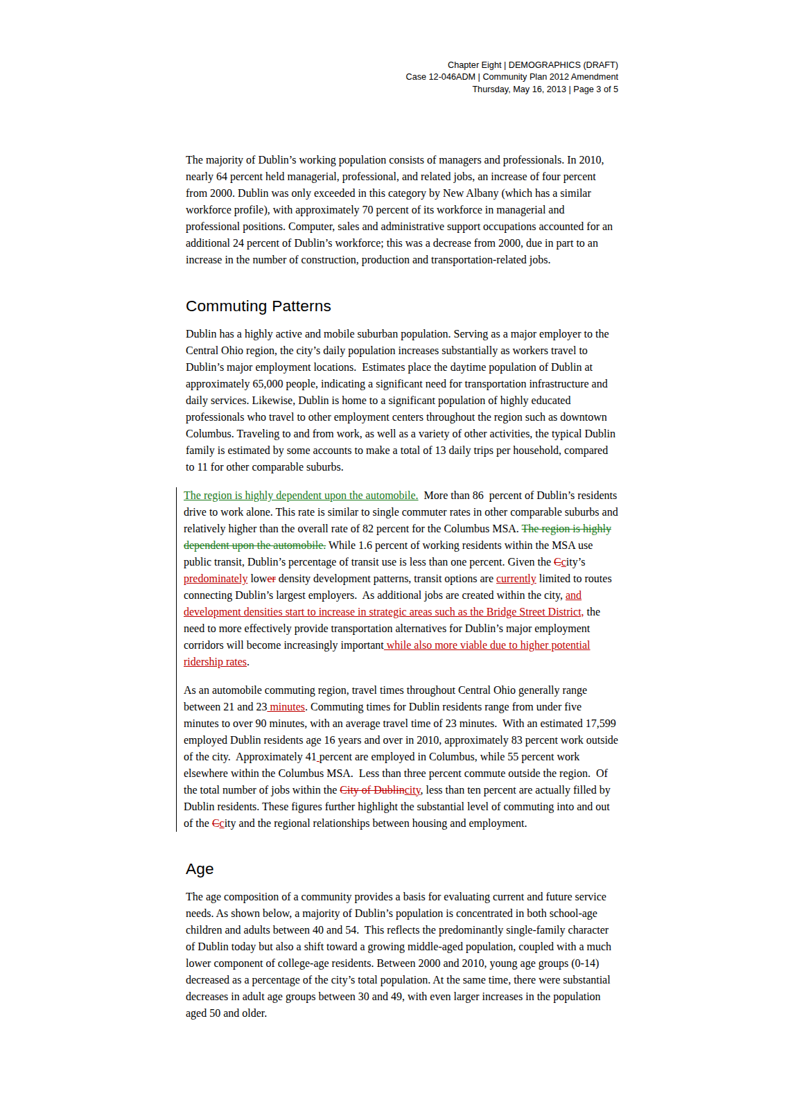Chapter Eight | DEMOGRAPHICS (DRAFT)
Case 12-046ADM | Community Plan 2012 Amendment
Thursday, May 16, 2013 | Page 3 of 5
The majority of Dublin’s working population consists of managers and professionals. In 2010, nearly 64 percent held managerial, professional, and related jobs, an increase of four percent from 2000. Dublin was only exceeded in this category by New Albany (which has a similar workforce profile), with approximately 70 percent of its workforce in managerial and professional positions. Computer, sales and administrative support occupations accounted for an additional 24 percent of Dublin’s workforce; this was a decrease from 2000, due in part to an increase in the number of construction, production and transportation-related jobs.
Commuting Patterns
Dublin has a highly active and mobile suburban population. Serving as a major employer to the Central Ohio region, the city’s daily population increases substantially as workers travel to Dublin’s major employment locations. Estimates place the daytime population of Dublin at approximately 65,000 people, indicating a significant need for transportation infrastructure and daily services. Likewise, Dublin is home to a significant population of highly educated professionals who travel to other employment centers throughout the region such as downtown Columbus. Traveling to and from work, as well as a variety of other activities, the typical Dublin family is estimated by some accounts to make a total of 13 daily trips per household, compared to 11 for other comparable suburbs.
The region is highly dependent upon the automobile. More than 86 percent of Dublin’s residents drive to work alone. This rate is similar to single commuter rates in other comparable suburbs and relatively higher than the overall rate of 82 percent for the Columbus MSA. The region is highly dependent upon the automobile. While 1.6 percent of working residents within the MSA use public transit, Dublin’s percentage of transit use is less than one percent. Given the Ccity’s predominately lower density development patterns, transit options are currently limited to routes connecting Dublin’s largest employers. As additional jobs are created within the city, and development densities start to increase in strategic areas such as the Bridge Street District, the need to more effectively provide transportation alternatives for Dublin’s major employment corridors will become increasingly important while also more viable due to higher potential ridership rates.
As an automobile commuting region, travel times throughout Central Ohio generally range between 21 and 23 minutes. Commuting times for Dublin residents range from under five minutes to over 90 minutes, with an average travel time of 23 minutes. With an estimated 17,599 employed Dublin residents age 16 years and over in 2010, approximately 83 percent work outside of the city. Approximately 41 percent are employed in Columbus, while 55 percent work elsewhere within the Columbus MSA. Less than three percent commute outside the region. Of the total number of jobs within the City of Dublin city, less than ten percent are actually filled by Dublin residents. These figures further highlight the substantial level of commuting into and out of the Ccity and the regional relationships between housing and employment.
Age
The age composition of a community provides a basis for evaluating current and future service needs. As shown below, a majority of Dublin’s population is concentrated in both school-age children and adults between 40 and 54. This reflects the predominantly single-family character of Dublin today but also a shift toward a growing middle-aged population, coupled with a much lower component of college-age residents. Between 2000 and 2010, young age groups (0-14) decreased as a percentage of the city’s total population. At the same time, there were substantial decreases in adult age groups between 30 and 49, with even larger increases in the population aged 50 and older.